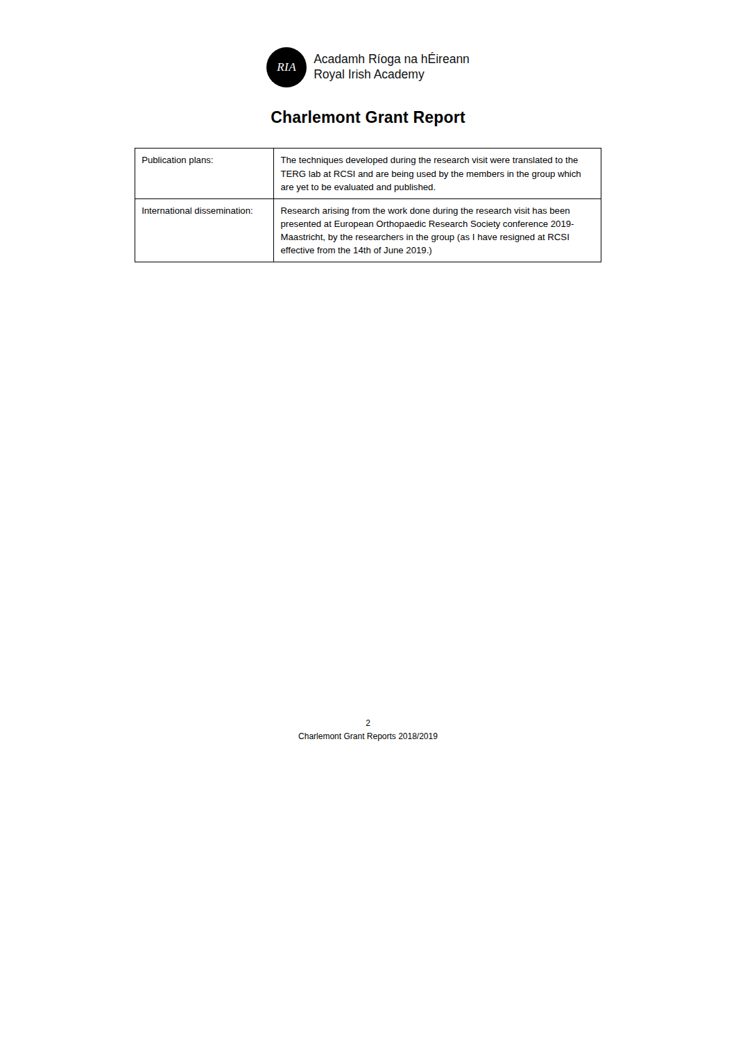RIA
Acadamh Ríoga na hÉireann
Royal Irish Academy
Charlemont Grant Report
| Publication plans: | The techniques developed during the research visit were translated to the TERG lab at RCSI and are being used by the members in the group which are yet to be evaluated and published. |
| International dissemination: | Research arising from the work done during the research visit has been presented at European Orthopaedic Research Society conference 2019-Maastricht, by the researchers in the group (as I have resigned at RCSI effective from the 14th of June 2019.) |
2
Charlemont Grant Reports 2018/2019